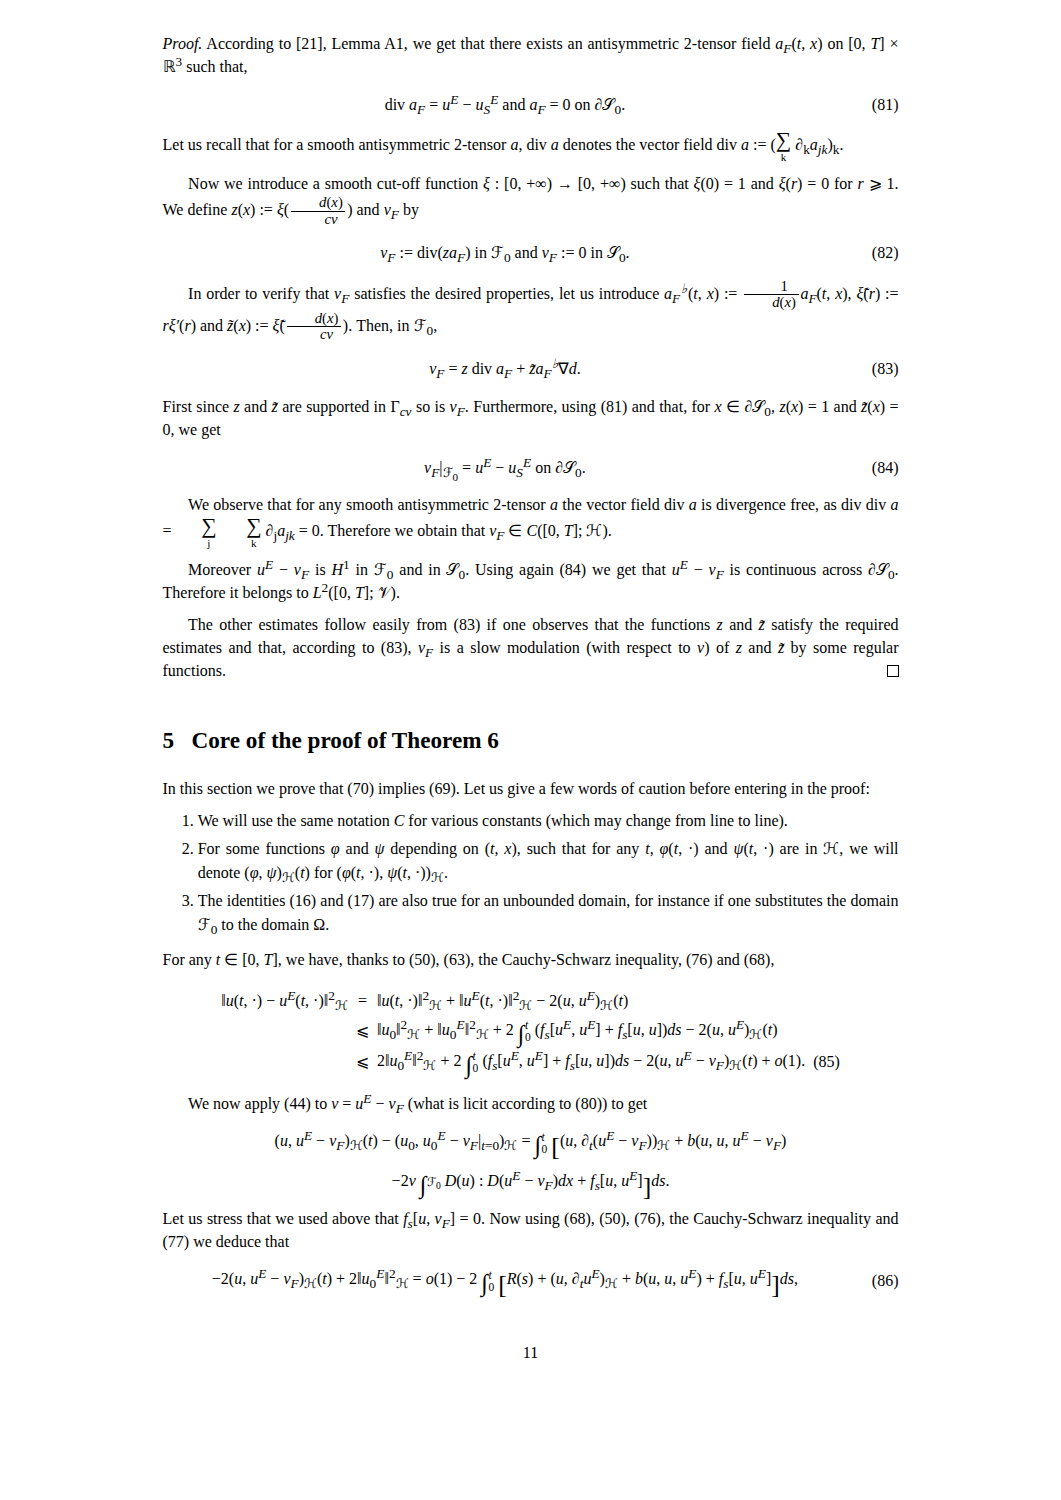Proof. According to [21], Lemma A1, we get that there exists an antisymmetric 2-tensor field aF(t, x) on [0, T] × ℝ3 such that,
div aF = uE − uSE and aF = 0 on ∂𝒮0.
(81)
Let us recall that for a smooth antisymmetric 2-tensor a, div a denotes the vector field div a := (∑k ∂kajk)k.
Now we introduce a smooth cut-off function ξ : [0, +∞) → [0, +∞) such that ξ(0) = 1 and ξ(r) = 0 for r ⩾ 1. We define z(x) := ξ(d(x) cν) and vF by
vF := div(zaF) in ℱ0 and vF := 0 in 𝒮0.
(82)
In order to verify that vF satisfies the desired properties, let us introduce aF♭(t, x) := 1 d(x) aF(t, x), ξ̃(r) := rξ′(r) and z̃(x) := ξ̃(d(x) cν). Then, in ℱ0,
vF = z div aF + z̃aF♭∇d.
(83)
First since z and z̃ are supported in Γcν so is vF. Furthermore, using (81) and that, for x ∈ ∂𝒮0, z(x) = 1 and z̃(x) = 0, we get
vF|ℱ0 = uE − uSE on ∂𝒮0.
(84)
We observe that for any smooth antisymmetric 2-tensor a the vector field div a is divergence free, as div div a = ∑j ∑k ∂jajk = 0. Therefore we obtain that vF ∈ C([0, T]; ℋ).
Moreover uE − vF is H1 in ℱ0 and in 𝒮0. Using again (84) we get that uE − vF is continuous across ∂𝒮0. Therefore it belongs to L2([0, T]; 𝒱).
The other estimates follow easily from (83) if one observes that the functions z and z̃ satisfy the required estimates and that, according to (83), vF is a slow modulation (with respect to ν) of z and z̃ by some regular functions.
5 Core of the proof of Theorem 6
In this section we prove that (70) implies (69). Let us give a few words of caution before entering in the proof:
We will use the same notation C for various constants (which may change from line to line).
For some functions φ and ψ depending on (t, x), such that for any t, φ(t, ·) and ψ(t, ·) are in ℋ, we will denote (φ, ψ)ℋ(t) for (φ(t, ·), ψ(t, ·))ℋ.
The identities (16) and (17) are also true for an unbounded domain, for instance if one substitutes the domain ℱ0 to the domain Ω.
For any t ∈ [0, T], we have, thanks to (50), (63), the Cauchy-Schwarz inequality, (76) and (68),
| ‖ u ( t , ·) − u E ( t , ·)‖ 2 ℋ | = | ‖ u ( t , ·)‖ 2 ℋ + ‖ u E ( t , ·)‖ 2 ℋ − 2( u , u E ) ℋ ( t ) | |
| | ⩽ | ‖ u 0 ‖ 2 ℋ + ‖ u 0 E ‖ 2 ℋ + 2 ∫ t 0 ( f s [ u E , u E ] + f s [ u , u ]) ds − 2( u , u E ) ℋ ( t ) | |
| | ⩽ | 2‖ u 0 E ‖ 2 ℋ + 2 ∫ t 0 ( f s [ u E , u E ] + f s [ u , u ]) ds − 2( u , u E − v F ) ℋ ( t ) + o (1). | (85) |
We now apply (44) to v = uE − vF (what is licit according to (80)) to get
(u, uE − vF)ℋ(t) − (u0, u0E − vF|t=0)ℋ = ∫t 0 [(u, ∂t(uE − vF))ℋ + b(u, u, uE − vF)
−2ν ∫ℱ0 D(u) : D(uE − vF)dx + fs[u, uE]] ds.
Let us stress that we used above that fs[u, vF] = 0. Now using (68), (50), (76), the Cauchy-Schwarz inequality and (77) we deduce that
−2(u, uE − vF)ℋ(t) + 2‖u0E‖2ℋ = o(1) − 2 ∫t 0 [R(s) + (u, ∂tuE)ℋ + b(u, u, uE) + fs[u, uE]] ds,
(86)
11